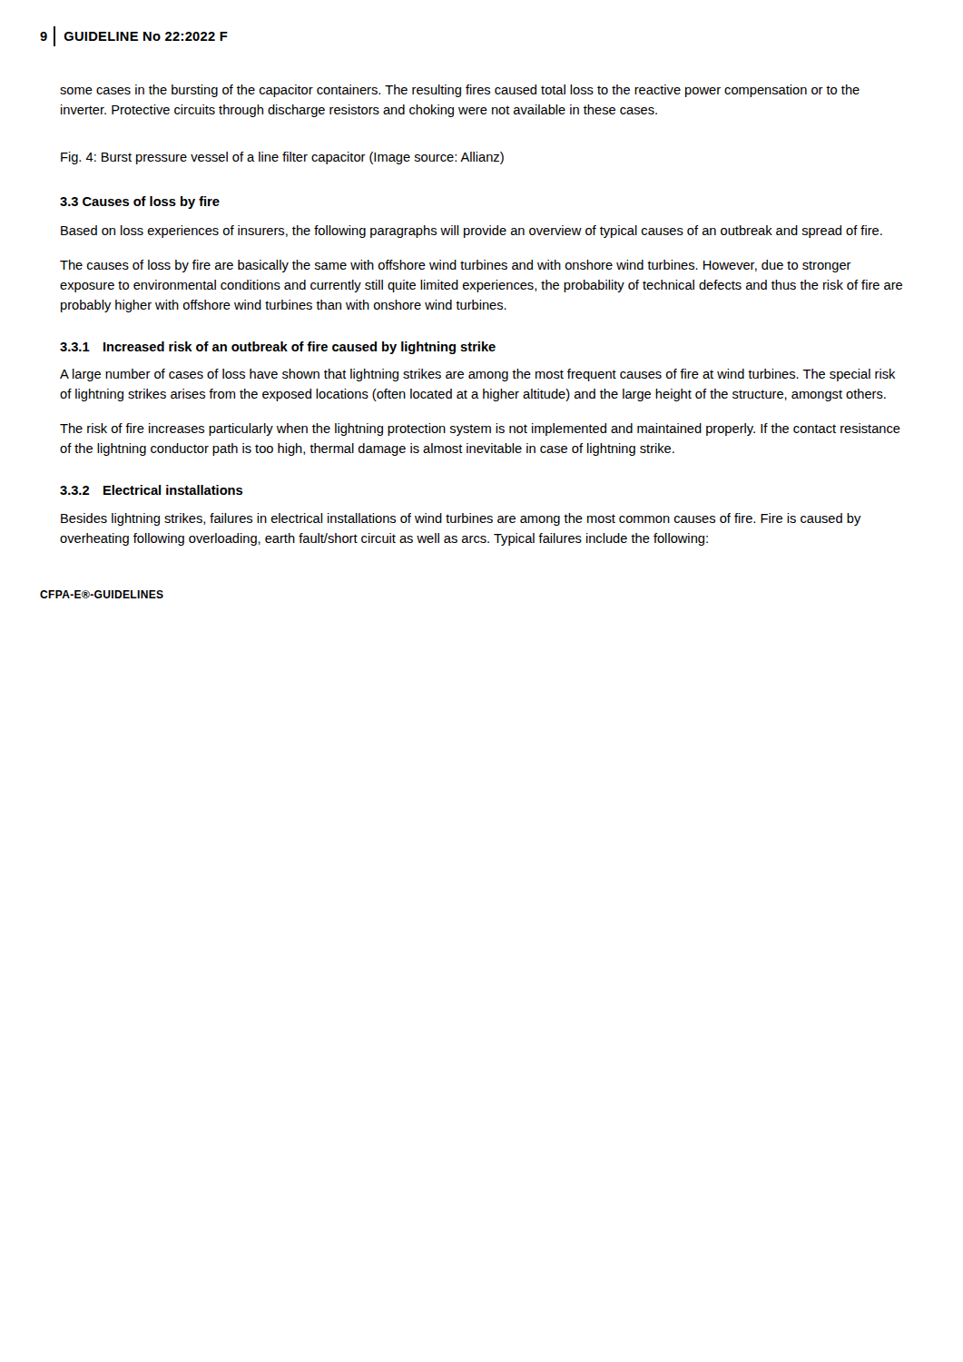9 GUIDELINE No 22:2022 F
some cases in the bursting of the capacitor containers. The resulting fires caused total loss to the reactive power compensation or to the inverter. Protective circuits through discharge resistors and choking were not available in these cases.
Fig. 4: Burst pressure vessel of a line filter capacitor (Image source: Allianz)
3.3 Causes of loss by fire
Based on loss experiences of insurers, the following paragraphs will provide an overview of typical causes of an outbreak and spread of fire.
The causes of loss by fire are basically the same with offshore wind turbines and with onshore wind turbines. However, due to stronger exposure to environmental conditions and currently still quite limited experiences, the probability of technical defects and thus the risk of fire are probably higher with offshore wind turbines than with onshore wind turbines.
3.3.1 Increased risk of an outbreak of fire caused by lightning strike
A large number of cases of loss have shown that lightning strikes are among the most frequent causes of fire at wind turbines. The special risk of lightning strikes arises from the exposed locations (often located at a higher altitude) and the large height of the structure, amongst others.
The risk of fire increases particularly when the lightning protection system is not implemented and maintained properly. If the contact resistance of the lightning conductor path is too high, thermal damage is almost inevitable in case of lightning strike.
3.3.2 Electrical installations
Besides lightning strikes, failures in electrical installations of wind turbines are among the most common causes of fire. Fire is caused by overheating following overloading, earth fault/short circuit as well as arcs. Typical failures include the following:
CFPA-E®-GUIDELINES